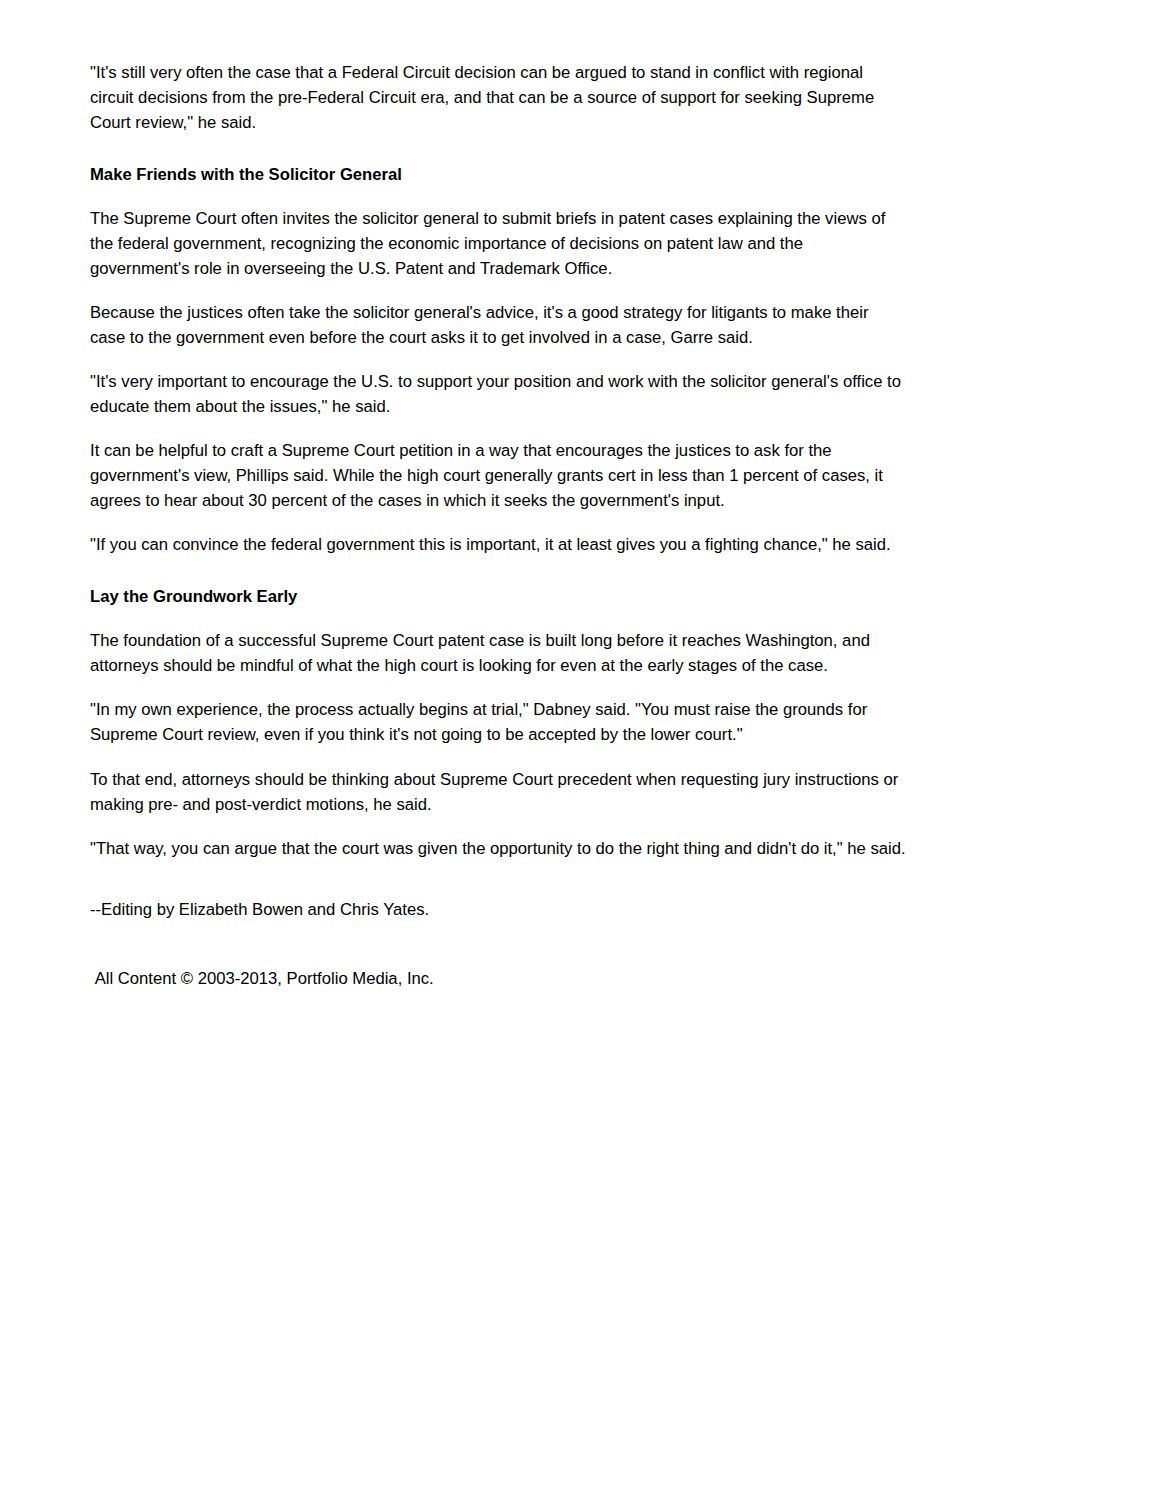"It's still very often the case that a Federal Circuit decision can be argued to stand in conflict with regional circuit decisions from the pre-Federal Circuit era, and that can be a source of support for seeking Supreme Court review," he said.
Make Friends with the Solicitor General
The Supreme Court often invites the solicitor general to submit briefs in patent cases explaining the views of the federal government, recognizing the economic importance of decisions on patent law and the government's role in overseeing the U.S. Patent and Trademark Office.
Because the justices often take the solicitor general's advice, it's a good strategy for litigants to make their case to the government even before the court asks it to get involved in a case, Garre said.
"It's very important to encourage the U.S. to support your position and work with the solicitor general's office to educate them about the issues," he said.
It can be helpful to craft a Supreme Court petition in a way that encourages the justices to ask for the government's view, Phillips said. While the high court generally grants cert in less than 1 percent of cases, it agrees to hear about 30 percent of the cases in which it seeks the government's input.
"If you can convince the federal government this is important, it at least gives you a fighting chance," he said.
Lay the Groundwork Early
The foundation of a successful Supreme Court patent case is built long before it reaches Washington, and attorneys should be mindful of what the high court is looking for even at the early stages of the case.
"In my own experience, the process actually begins at trial," Dabney said. "You must raise the grounds for Supreme Court review, even if you think it's not going to be accepted by the lower court."
To that end, attorneys should be thinking about Supreme Court precedent when requesting jury instructions or making pre- and post-verdict motions, he said.
"That way, you can argue that the court was given the opportunity to do the right thing and didn't do it," he said.
--Editing by Elizabeth Bowen and Chris Yates.
All Content © 2003-2013, Portfolio Media, Inc.